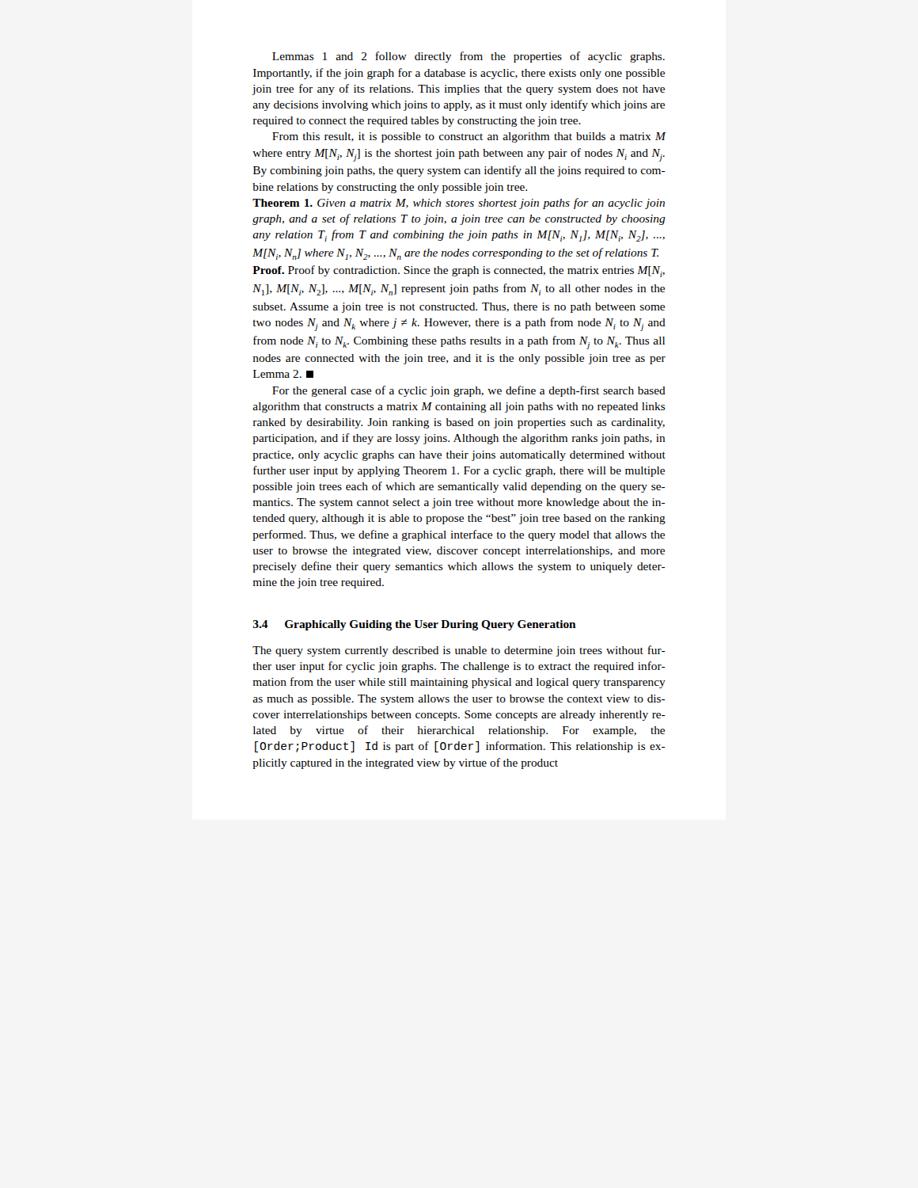Lemmas 1 and 2 follow directly from the properties of acyclic graphs. Importantly, if the join graph for a database is acyclic, there exists only one possible join tree for any of its relations. This implies that the query system does not have any decisions involving which joins to apply, as it must only identify which joins are required to connect the required tables by constructing the join tree.
From this result, it is possible to construct an algorithm that builds a matrix M where entry M[Ni, Nj] is the shortest join path between any pair of nodes Ni and Nj. By combining join paths, the query system can identify all the joins required to combine relations by constructing the only possible join tree.
Theorem 1. Given a matrix M, which stores shortest join paths for an acyclic join graph, and a set of relations T to join, a join tree can be constructed by choosing any relation Ti from T and combining the join paths in M[Ni, N1], M[Ni, N2], ..., M[Ni, Nn] where N1, N2, ..., Nn are the nodes corresponding to the set of relations T.
Proof. Proof by contradiction. Since the graph is connected, the matrix entries M[Ni, N1], M[Ni, N2], ..., M[Ni, Nn] represent join paths from Ni to all other nodes in the subset. Assume a join tree is not constructed. Thus, there is no path between some two nodes Nj and Nk where j ≠ k. However, there is a path from node Ni to Nj and from node Ni to Nk. Combining these paths results in a path from Nj to Nk. Thus all nodes are connected with the join tree, and it is the only possible join tree as per Lemma 2.
For the general case of a cyclic join graph, we define a depth-first search based algorithm that constructs a matrix M containing all join paths with no repeated links ranked by desirability. Join ranking is based on join properties such as cardinality, participation, and if they are lossy joins. Although the algorithm ranks join paths, in practice, only acyclic graphs can have their joins automatically determined without further user input by applying Theorem 1. For a cyclic graph, there will be multiple possible join trees each of which are semantically valid depending on the query semantics. The system cannot select a join tree without more knowledge about the intended query, although it is able to propose the “best” join tree based on the ranking performed. Thus, we define a graphical interface to the query model that allows the user to browse the integrated view, discover concept interrelationships, and more precisely define their query semantics which allows the system to uniquely determine the join tree required.
3.4 Graphically Guiding the User During Query Generation
The query system currently described is unable to determine join trees without further user input for cyclic join graphs. The challenge is to extract the required information from the user while still maintaining physical and logical query transparency as much as possible. The system allows the user to browse the context view to discover interrelationships between concepts. Some concepts are already inherently related by virtue of their hierarchical relationship. For example, the [Order;Product] Id is part of [Order] information. This relationship is explicitly captured in the integrated view by virtue of the product